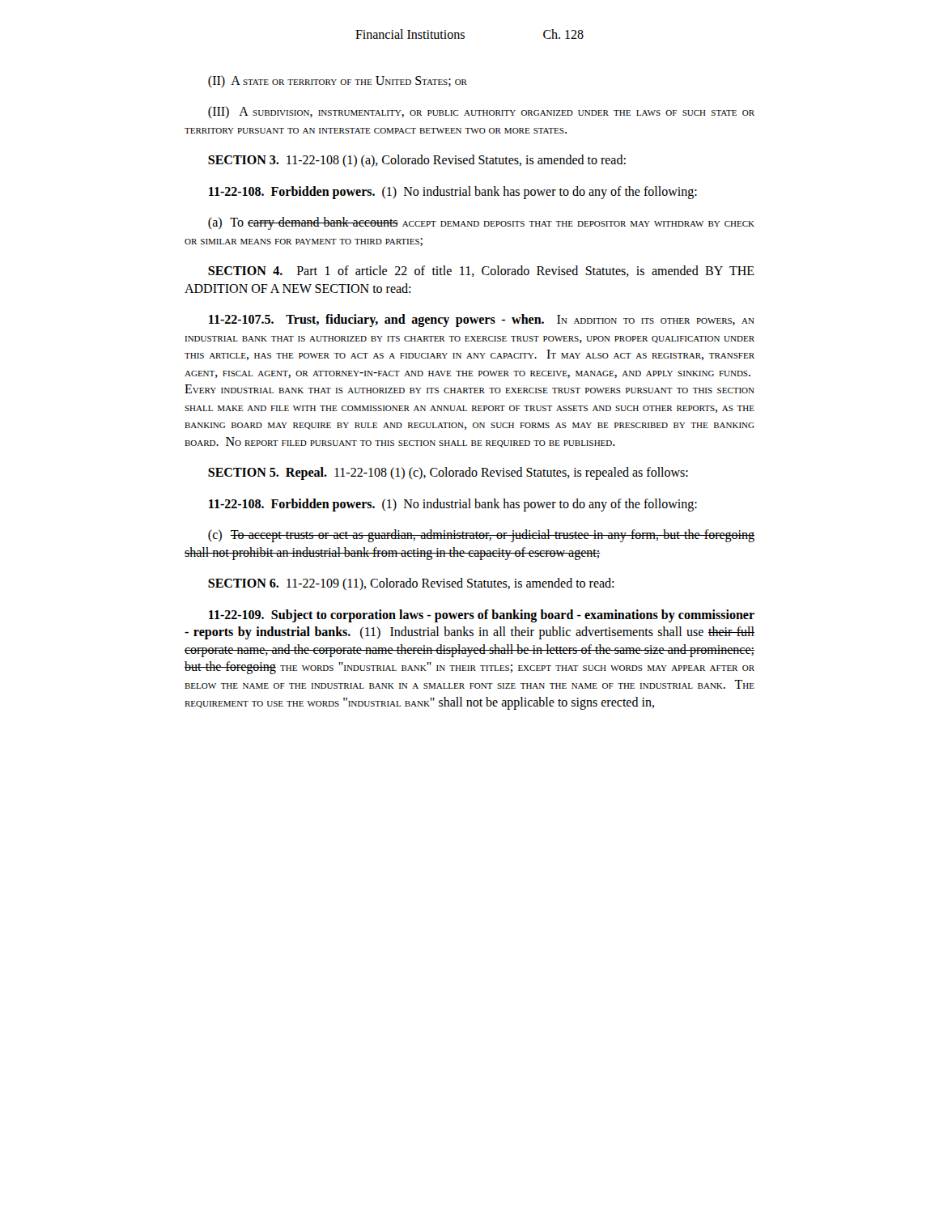Financial Institutions Ch. 128
(II) A state or territory of the United States; or
(III) A subdivision, instrumentality, or public authority organized under the laws of such state or territory pursuant to an interstate compact between two or more states.
SECTION 3. 11-22-108 (1) (a), Colorado Revised Statutes, is amended to read:
11-22-108. Forbidden powers. (1) No industrial bank has power to do any of the following:
(a) To carry demand bank accounts accept demand deposits that the depositor may withdraw by check or similar means for payment to third parties;
SECTION 4. Part 1 of article 22 of title 11, Colorado Revised Statutes, is amended BY THE ADDITION OF A NEW SECTION to read:
11-22-107.5. Trust, fiduciary, and agency powers - when. In addition to its other powers, an industrial bank that is authorized by its charter to exercise trust powers, upon proper qualification under this article, has the power to act as a fiduciary in any capacity. It may also act as registrar, transfer agent, fiscal agent, or attorney-in-fact and have the power to receive, manage, and apply sinking funds. Every industrial bank that is authorized by its charter to exercise trust powers pursuant to this section shall make and file with the commissioner an annual report of trust assets and such other reports, as the banking board may require by rule and regulation, on such forms as may be prescribed by the banking board. No report filed pursuant to this section shall be required to be published.
SECTION 5. Repeal. 11-22-108 (1) (c), Colorado Revised Statutes, is repealed as follows:
11-22-108. Forbidden powers. (1) No industrial bank has power to do any of the following:
(c) To accept trusts or act as guardian, administrator, or judicial trustee in any form, but the foregoing shall not prohibit an industrial bank from acting in the capacity of escrow agent;
SECTION 6. 11-22-109 (11), Colorado Revised Statutes, is amended to read:
11-22-109. Subject to corporation laws - powers of banking board - examinations by commissioner - reports by industrial banks. (11) Industrial banks in all their public advertisements shall use their full corporate name, and the corporate name therein displayed shall be in letters of the same size and prominence; but the foregoing the words "industrial bank" in their titles; except that such words may appear after or below the name of the industrial bank in a smaller font size than the name of the industrial bank. The requirement to use the words "industrial bank" shall not be applicable to signs erected in,